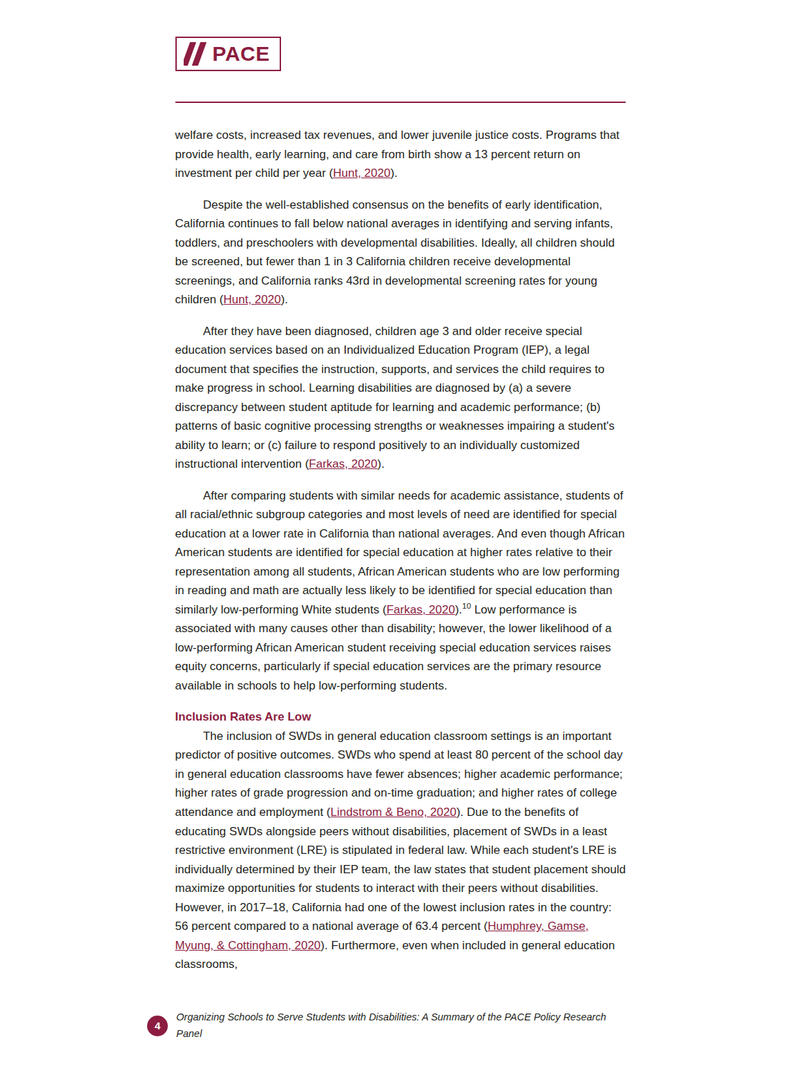PACE
welfare costs, increased tax revenues, and lower juvenile justice costs. Programs that provide health, early learning, and care from birth show a 13 percent return on investment per child per year (Hunt, 2020).
Despite the well-established consensus on the benefits of early identification, California continues to fall below national averages in identifying and serving infants, toddlers, and preschoolers with developmental disabilities. Ideally, all children should be screened, but fewer than 1 in 3 California children receive developmental screenings, and California ranks 43rd in developmental screening rates for young children (Hunt, 2020).
After they have been diagnosed, children age 3 and older receive special education services based on an Individualized Education Program (IEP), a legal document that specifies the instruction, supports, and services the child requires to make progress in school. Learning disabilities are diagnosed by (a) a severe discrepancy between student aptitude for learning and academic performance; (b) patterns of basic cognitive processing strengths or weaknesses impairing a student's ability to learn; or (c) failure to respond positively to an individually customized instructional intervention (Farkas, 2020).
After comparing students with similar needs for academic assistance, students of all racial/ethnic subgroup categories and most levels of need are identified for special education at a lower rate in California than national averages. And even though African American students are identified for special education at higher rates relative to their representation among all students, African American students who are low performing in reading and math are actually less likely to be identified for special education than similarly low-performing White students (Farkas, 2020).10 Low performance is associated with many causes other than disability; however, the lower likelihood of a low-performing African American student receiving special education services raises equity concerns, particularly if special education services are the primary resource available in schools to help low-performing students.
Inclusion Rates Are Low
The inclusion of SWDs in general education classroom settings is an important predictor of positive outcomes. SWDs who spend at least 80 percent of the school day in general education classrooms have fewer absences; higher academic performance; higher rates of grade progression and on-time graduation; and higher rates of college attendance and employment (Lindstrom & Beno, 2020). Due to the benefits of educating SWDs alongside peers without disabilities, placement of SWDs in a least restrictive environment (LRE) is stipulated in federal law. While each student's LRE is individually determined by their IEP team, the law states that student placement should maximize opportunities for students to interact with their peers without disabilities. However, in 2017–18, California had one of the lowest inclusion rates in the country: 56 percent compared to a national average of 63.4 percent (Humphrey, Gamse, Myung, & Cottingham, 2020). Furthermore, even when included in general education classrooms,
4
Organizing Schools to Serve Students with Disabilities: A Summary of the PACE Policy Research Panel